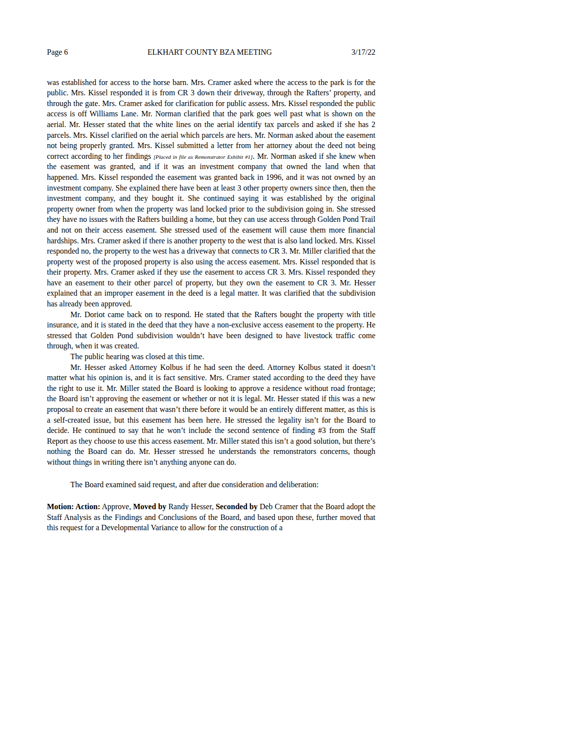Page 6 ELKHART COUNTY BZA MEETING 3/17/22
was established for access to the horse barn. Mrs. Cramer asked where the access to the park is for the public. Mrs. Kissel responded it is from CR 3 down their driveway, through the Rafters’ property, and through the gate. Mrs. Cramer asked for clarification for public assess. Mrs. Kissel responded the public access is off Williams Lane. Mr. Norman clarified that the park goes well past what is shown on the aerial. Mr. Hesser stated that the white lines on the aerial identify tax parcels and asked if she has 2 parcels. Mrs. Kissel clarified on the aerial which parcels are hers. Mr. Norman asked about the easement not being properly granted. Mrs. Kissel submitted a letter from her attorney about the deed not being correct according to her findings [Placed in file as Remonstrator Exhibit #1]. Mr. Norman asked if she knew when the easement was granted, and if it was an investment company that owned the land when that happened. Mrs. Kissel responded the easement was granted back in 1996, and it was not owned by an investment company. She explained there have been at least 3 other property owners since then, then the investment company, and they bought it. She continued saying it was established by the original property owner from when the property was land locked prior to the subdivision going in. She stressed they have no issues with the Rafters building a home, but they can use access through Golden Pond Trail and not on their access easement. She stressed used of the easement will cause them more financial hardships. Mrs. Cramer asked if there is another property to the west that is also land locked. Mrs. Kissel responded no, the property to the west has a driveway that connects to CR 3. Mr. Miller clarified that the property west of the proposed property is also using the access easement. Mrs. Kissel responded that is their property. Mrs. Cramer asked if they use the easement to access CR 3. Mrs. Kissel responded they have an easement to their other parcel of property, but they own the easement to CR 3. Mr. Hesser explained that an improper easement in the deed is a legal matter. It was clarified that the subdivision has already been approved.
Mr. Doriot came back on to respond. He stated that the Rafters bought the property with title insurance, and it is stated in the deed that they have a non-exclusive access easement to the property. He stressed that Golden Pond subdivision wouldn’t have been designed to have livestock traffic come through, when it was created.
The public hearing was closed at this time.
Mr. Hesser asked Attorney Kolbus if he had seen the deed. Attorney Kolbus stated it doesn’t matter what his opinion is, and it is fact sensitive. Mrs. Cramer stated according to the deed they have the right to use it. Mr. Miller stated the Board is looking to approve a residence without road frontage; the Board isn’t approving the easement or whether or not it is legal. Mr. Hesser stated if this was a new proposal to create an easement that wasn’t there before it would be an entirely different matter, as this is a self-created issue, but this easement has been here. He stressed the legality isn’t for the Board to decide. He continued to say that he won’t include the second sentence of finding #3 from the Staff Report as they choose to use this access easement. Mr. Miller stated this isn’t a good solution, but there’s nothing the Board can do. Mr. Hesser stressed he understands the remonstrators concerns, though without things in writing there isn’t anything anyone can do.
The Board examined said request, and after due consideration and deliberation:
Motion: Action: Approve, Moved by Randy Hesser, Seconded by Deb Cramer that the Board adopt the Staff Analysis as the Findings and Conclusions of the Board, and based upon these, further moved that this request for a Developmental Variance to allow for the construction of a